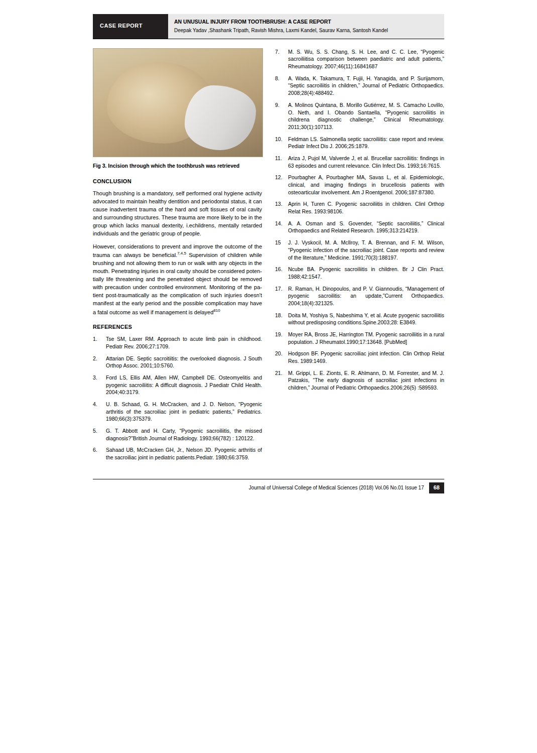Case Report
An Unusual Injury from Toothbrush: A Case Report
Deepak Yadav ,Shashank Tripath, Ravish Mishra, Laxmi Kandel, Saurav Karna, Santosh Kandel
Fig 3. Incision through which the toothbrush was retrieved
Conclusion
Though brushing is a mandatory, self performed oral hygiene activity advocated to maintain healthy dentition and periodontal status, it can cause inadvertent trauma of the hard and soft tissues of oral cavity and surrounding structures. These trauma are more likely to be in the group which lacks manual dexterity, i.echildrens, mentally retarded individuals and the geriatric group of people.
However, considerations to prevent and improve the outcome of the trauma can always be beneficial.7,4,5 Supervision of children while brushing and not allowing them to run or walk with any objects in the mouth. Penetrating injuries in oral cavity should be considered potentially life threatening and the penetrated object should be removed with precaution under controlled environment. Monitoring of the patient post-traumatically as the complication of such injuries doesn't manifest at the early period and the possible complication may have a fatal outcome as well if management is delayed810
References
Tse SM, Laxer RM. Approach to acute limb pain in childhood. Pediatr Rev. 2006;27:1709.
Attarian DE. Septic sacroitiitis: the overlooked diagnosis. J South Orthop Assoc. 2001;10:5760.
Ford LS, Ellis AM, Allen HW, Campbell DE. Osteomyelitis and pyogenic sacroiliitis: A difficult diagnosis. J Paediatr Child Health. 2004;40:3179.
U. B. Schaad, G. H. McCracken, and J. D. Nelson, “Pyogenic arthritis of the sacroiliac joint in pediatric patients,” Pediatrics. 1980;66(3):375379.
G. T. Abbott and H. Carty, “Pyogenic sacroiliitis, the missed diagnosis?”British Journal of Radiology. 1993;66(782) : 120122.
Sahaad UB, McCracken GH, Jr., Nelson JD. Pyogenic arthritis of the sacroiliac joint in pediatric patients.Pediatr. 1980;66:3759.
M. S. Wu, S. S. Chang, S. H. Lee, and C. C. Lee, “Pyogenic sacroiliitisa comparison between paediatric and adult patients,” Rheumatology. 2007;46(11):16841687
A. Wada, K. Takamura, T. Fujii, H. Yanagida, and P. Surijamorn, “Septic sacroiliitis in children,” Journal of Pediatric Orthopaedics. 2008;28(4):488492.
A. Molinos Quintana, B. Morillo Gutiérrez, M. S. Camacho Lovillo, O. Neth, and I. Obando Santaella, “Pyogenic sacroiliitis in childrena diagnostic challenge,” Clinical Rheumatology. 2011;30(1):107113.
Feldman LS. Salmonella septic sacroiliitis: case report and review. Pediatr Infect Dis J. 2006;25:1879.
Ariza J, Pujol M, Valverde J, et al. Brucellar sacroiliitis: findings in 63 episodes and current relevance. Clin Infect Dis. 1993;16:7615.
Pourbagher A, Pourbagher MA, Savas L, et al. Epidemiologic, clinical, and imaging findings in brucellosis patients with osteoarticular involvement. Am J Roentgenol. 2006;187:87380.
Aprin H, Turen C. Pyogenic sacroiliitis in children. Clinl Orthop Relat Res. 1993:98106.
A. A. Osman and S. Govender, “Septic sacroiliitis,” Clinical Orthopaedics and Related Research. 1995;313:214219.
J. J. Vyskocil, M. A. McIlroy, T. A. Brennan, and F. M. Wilson, “Pyogenic infection of the sacroiliac joint. Case reports and review of the literature,” Medicine. 1991;70(3):188197.
Ncube BA. Pyogenic sacroiliitis in children. Br J Clin Pract. 1988;42:1547.
R. Raman, H. Dinopoulos, and P. V. Giannoudis, “Management of pyogenic sacroilitis: an update,”Current Orthopaedics. 2004;18(4):321325.
Doita M, Yoshiya S, Nabeshima Y, et al. Acute pyogenic sacroiliitis without predisposing conditions.Spine.2003;28: E3849.
Moyer RA, Bross JE, Harrington TM. Pyogenic sacroiliitis in a rural population. J Rheumatol.1990;17:13648. [PubMed]
Hodgson BF. Pyogenic sacroiliac joint infection. Clin Orthop Relat Res. 1989:1469.
M. Grippi, L. E. Zionts, E. R. Ahlmann, D. M. Forrester, and M. J. Patzakis, “The early diagnosis of sacroiliac joint infections in children,” Journal of Pediatric Orthopaedics.2006;26(5) :589593.
Journal of Universal College of Medical Sciences (2018) Vol.06 No.01 Issue 17
68